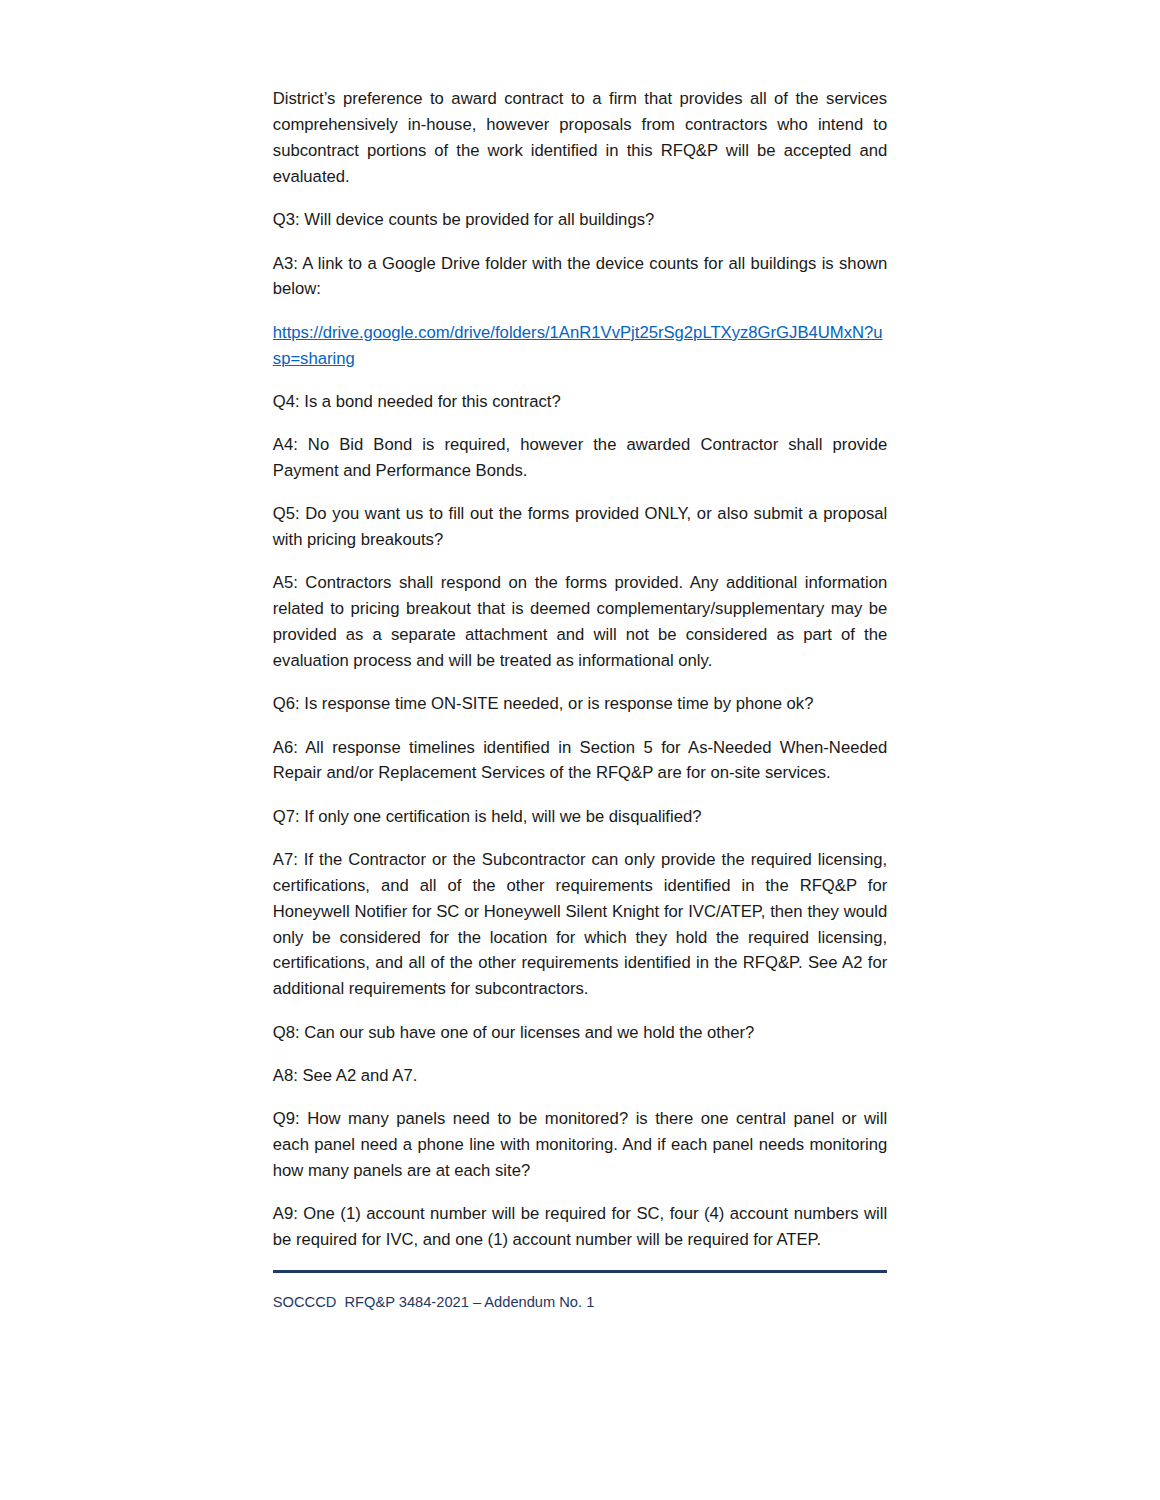District’s preference to award contract to a firm that provides all of the services comprehensively in-house, however proposals from contractors who intend to subcontract portions of the work identified in this RFQ&P will be accepted and evaluated.
Q3: Will device counts be provided for all buildings?
A3: A link to a Google Drive folder with the device counts for all buildings is shown below:
https://drive.google.com/drive/folders/1AnR1VvPjt25rSg2pLTXyz8GrGJB4UMxN?usp=sharing
Q4: Is a bond needed for this contract?
A4: No Bid Bond is required, however the awarded Contractor shall provide Payment and Performance Bonds.
Q5: Do you want us to fill out the forms provided ONLY, or also submit a proposal with pricing breakouts?
A5: Contractors shall respond on the forms provided. Any additional information related to pricing breakout that is deemed complementary/supplementary may be provided as a separate attachment and will not be considered as part of the evaluation process and will be treated as informational only.
Q6: Is response time ON-SITE needed, or is response time by phone ok?
A6: All response timelines identified in Section 5 for As-Needed When-Needed Repair and/or Replacement Services of the RFQ&P are for on-site services.
Q7: If only one certification is held, will we be disqualified?
A7: If the Contractor or the Subcontractor can only provide the required licensing, certifications, and all of the other requirements identified in the RFQ&P for Honeywell Notifier for SC or Honeywell Silent Knight for IVC/ATEP, then they would only be considered for the location for which they hold the required licensing, certifications, and all of the other requirements identified in the RFQ&P. See A2 for additional requirements for subcontractors.
Q8: Can our sub have one of our licenses and we hold the other?
A8: See A2 and A7.
Q9: How many panels need to be monitored? is there one central panel or will each panel need a phone line with monitoring. And if each panel needs monitoring how many panels are at each site?
A9: One (1) account number will be required for SC, four (4) account numbers will be required for IVC, and one (1) account number will be required for ATEP.
SOCCCD RFQ&P 3484-2021 – Addendum No. 1